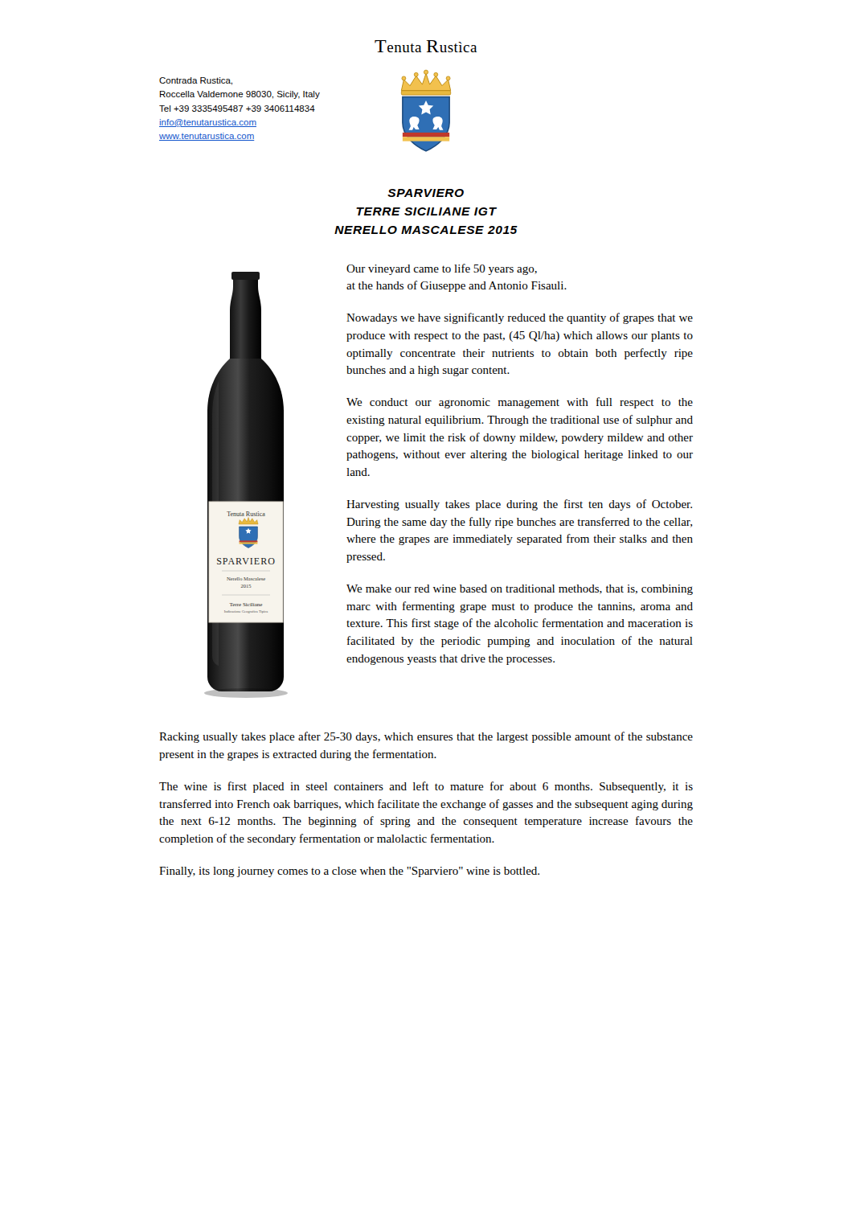Tenuta Rustìca
Contrada Rustica,
Roccella Valdemone 98030, Sicily, Italy
Tel +39 3335495487 +39 3406114834
info@tenutarustica.com
www.tenutarustica.com
SPARVIERO
TERRE SICILIANE IGT
NERELLO MASCALESE 2015
Tenuta Rustìca SPARVIERO Nerello Mascalese 2015 Terre Siciliane Indicazione Geografica Tipica
Our vineyard came to life 50 years ago,
at the hands of Giuseppe and Antonio Fisauli.
Nowadays we have significantly reduced the quantity of grapes that we produce with respect to the past, (45 Ql/ha) which allows our plants to optimally concentrate their nutrients to obtain both perfectly ripe bunches and a high sugar content.
We conduct our agronomic management with full respect to the existing natural equilibrium. Through the traditional use of sulphur and copper, we limit the risk of downy mildew, powdery mildew and other pathogens, without ever altering the biological heritage linked to our land.
Harvesting usually takes place during the first ten days of October. During the same day the fully ripe bunches are transferred to the cellar, where the grapes are immediately separated from their stalks and then pressed.
We make our red wine based on traditional methods, that is, combining marc with fermenting grape must to produce the tannins, aroma and texture. This first stage of the alcoholic fermentation and maceration is facilitated by the periodic pumping and inoculation of the natural endogenous yeasts that drive the processes.
Racking usually takes place after 25-30 days, which ensures that the largest possible amount of the substance present in the grapes is extracted during the fermentation.
The wine is first placed in steel containers and left to mature for about 6 months. Subsequently, it is transferred into French oak barriques, which facilitate the exchange of gasses and the subsequent aging during the next 6-12 months. The beginning of spring and the consequent temperature increase favours the completion of the secondary fermentation or malolactic fermentation.
Finally, its long journey comes to a close when the "Sparviero" wine is bottled.